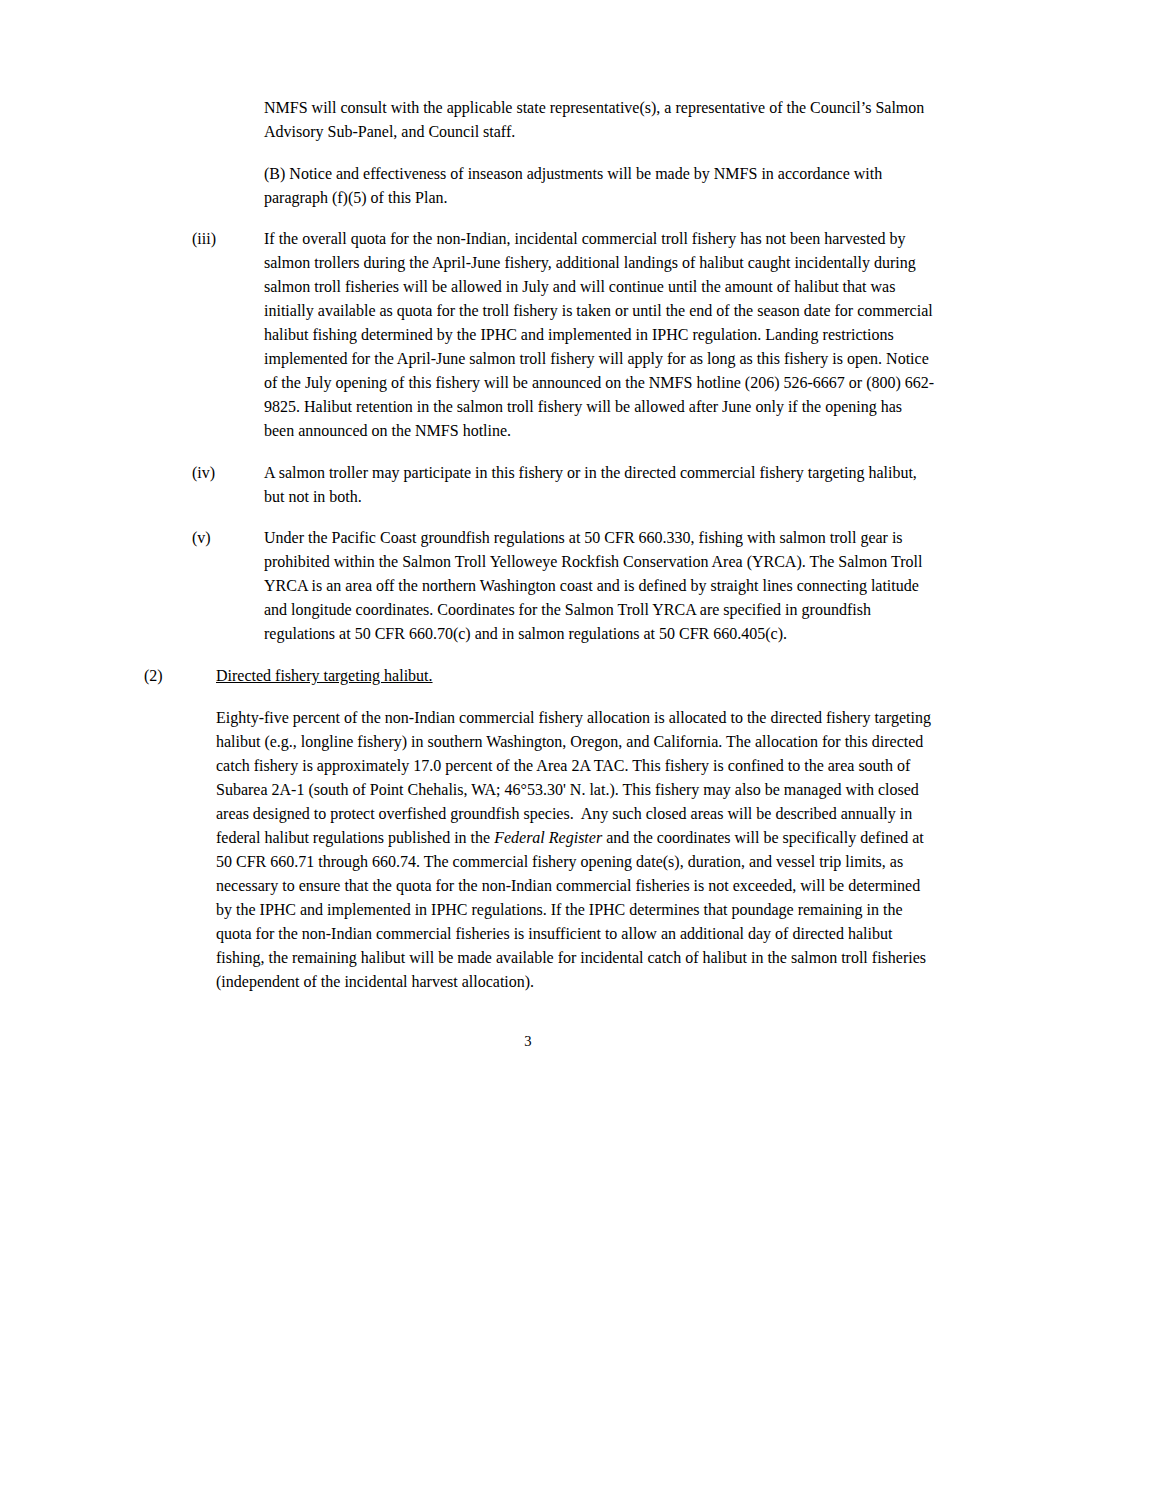NMFS will consult with the applicable state representative(s), a representative of the Council’s Salmon Advisory Sub-Panel, and Council staff.
(B) Notice and effectiveness of inseason adjustments will be made by NMFS in accordance with paragraph (f)(5) of this Plan.
(iii)
If the overall quota for the non-Indian, incidental commercial troll fishery has not been harvested by salmon trollers during the April-June fishery, additional landings of halibut caught incidentally during salmon troll fisheries will be allowed in July and will continue until the amount of halibut that was initially available as quota for the troll fishery is taken or until the end of the season date for commercial halibut fishing determined by the IPHC and implemented in IPHC regulation. Landing restrictions implemented for the April-June salmon troll fishery will apply for as long as this fishery is open. Notice of the July opening of this fishery will be announced on the NMFS hotline (206) 526-6667 or (800) 662-9825. Halibut retention in the salmon troll fishery will be allowed after June only if the opening has been announced on the NMFS hotline.
(iv)
A salmon troller may participate in this fishery or in the directed commercial fishery targeting halibut, but not in both.
(v)
Under the Pacific Coast groundfish regulations at 50 CFR 660.330, fishing with salmon troll gear is prohibited within the Salmon Troll Yelloweye Rockfish Conservation Area (YRCA). The Salmon Troll YRCA is an area off the northern Washington coast and is defined by straight lines connecting latitude and longitude coordinates. Coordinates for the Salmon Troll YRCA are specified in groundfish regulations at 50 CFR 660.70(c) and in salmon regulations at 50 CFR 660.405(c).
(2)
Directed fishery targeting halibut.
Eighty-five percent of the non-Indian commercial fishery allocation is allocated to the directed fishery targeting halibut (e.g., longline fishery) in southern Washington, Oregon, and California. The allocation for this directed catch fishery is approximately 17.0 percent of the Area 2A TAC. This fishery is confined to the area south of Subarea 2A-1 (south of Point Chehalis, WA; 46°53.30' N. lat.). This fishery may also be managed with closed areas designed to protect overfished groundfish species. Any such closed areas will be described annually in federal halibut regulations published in the Federal Register and the coordinates will be specifically defined at 50 CFR 660.71 through 660.74. The commercial fishery opening date(s), duration, and vessel trip limits, as necessary to ensure that the quota for the non-Indian commercial fisheries is not exceeded, will be determined by the IPHC and implemented in IPHC regulations. If the IPHC determines that poundage remaining in the quota for the non-Indian commercial fisheries is insufficient to allow an additional day of directed halibut fishing, the remaining halibut will be made available for incidental catch of halibut in the salmon troll fisheries (independent of the incidental harvest allocation).
3